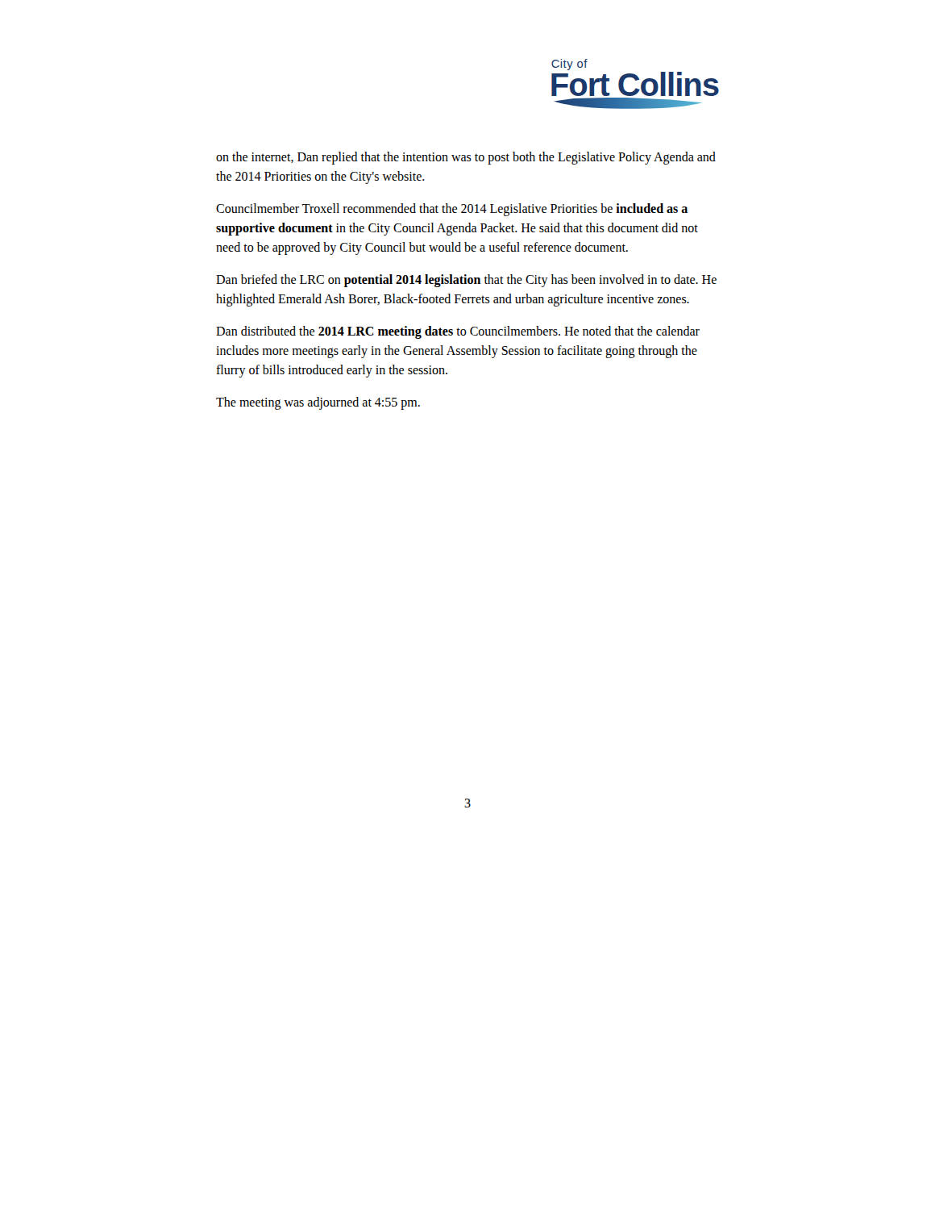City of Fort Collins
on the internet, Dan replied that the intention was to post both the Legislative Policy Agenda and the 2014 Priorities on the City's website.
Councilmember Troxell recommended that the 2014 Legislative Priorities be included as a supportive document in the City Council Agenda Packet. He said that this document did not need to be approved by City Council but would be a useful reference document.
Dan briefed the LRC on potential 2014 legislation that the City has been involved in to date. He highlighted Emerald Ash Borer, Black-footed Ferrets and urban agriculture incentive zones.
Dan distributed the 2014 LRC meeting dates to Councilmembers. He noted that the calendar includes more meetings early in the General Assembly Session to facilitate going through the flurry of bills introduced early in the session.
The meeting was adjourned at 4:55 pm.
3